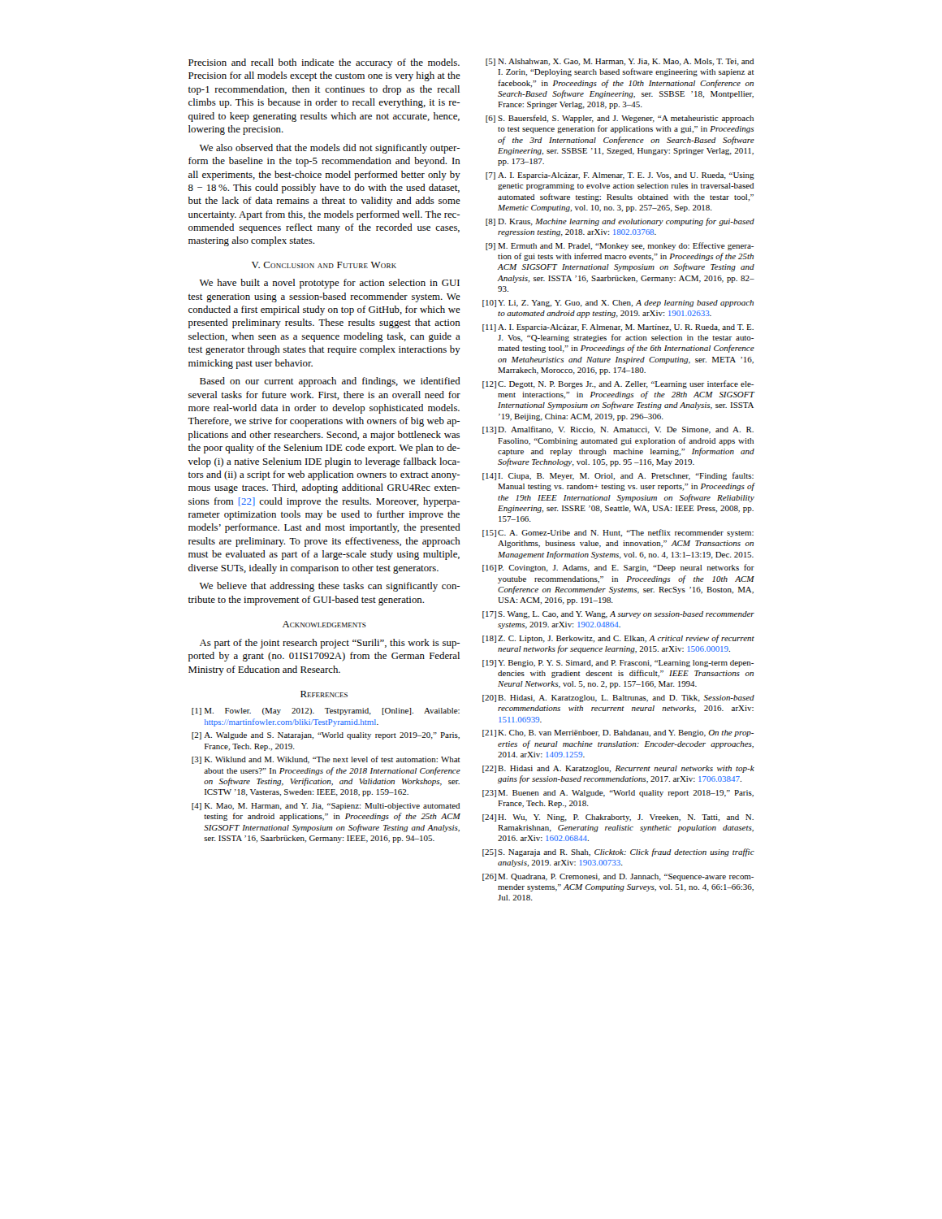Precision and recall both indicate the accuracy of the models. Precision for all models except the custom one is very high at the top-1 recommendation, then it continues to drop as the recall climbs up. This is because in order to recall everything, it is required to keep generating results which are not accurate, hence, lowering the precision.
We also observed that the models did not significantly outperform the baseline in the top-5 recommendation and beyond. In all experiments, the best-choice model performed better only by 8 − 18 %. This could possibly have to do with the used dataset, but the lack of data remains a threat to validity and adds some uncertainty. Apart from this, the models performed well. The recommended sequences reflect many of the recorded use cases, mastering also complex states.
V. Conclusion and Future Work
We have built a novel prototype for action selection in GUI test generation using a session-based recommender system. We conducted a first empirical study on top of GitHub, for which we presented preliminary results. These results suggest that action selection, when seen as a sequence modeling task, can guide a test generator through states that require complex interactions by mimicking past user behavior.
Based on our current approach and findings, we identified several tasks for future work. First, there is an overall need for more real-world data in order to develop sophisticated models. Therefore, we strive for cooperations with owners of big web applications and other researchers. Second, a major bottleneck was the poor quality of the Selenium IDE code export. We plan to develop (i) a native Selenium IDE plugin to leverage fallback locators and (ii) a script for web application owners to extract anonymous usage traces. Third, adopting additional GRU4Rec extensions from [22] could improve the results. Moreover, hyperparameter optimization tools may be used to further improve the models’ performance. Last and most importantly, the presented results are preliminary. To prove its effectiveness, the approach must be evaluated as part of a large-scale study using multiple, diverse SUTs, ideally in comparison to other test generators.
We believe that addressing these tasks can significantly contribute to the improvement of GUI-based test generation.
Acknowledgements
As part of the joint research project “Surili”, this work is supported by a grant (no. 01IS17092A) from the German Federal Ministry of Education and Research.
References
[1] M. Fowler. (May 2012). Testpyramid, [Online]. Available: https://martinfowler.com/bliki/TestPyramid.html.
[2] A. Walgude and S. Natarajan, “World quality report 2019–20,” Paris, France, Tech. Rep., 2019.
[3] K. Wiklund and M. Wiklund, “The next level of test automation: What about the users?” In Proceedings of the 2018 International Conference on Software Testing, Verification, and Validation Workshops, ser. ICSTW ’18, Vasteras, Sweden: IEEE, 2018, pp. 159–162.
[4] K. Mao, M. Harman, and Y. Jia, “Sapienz: Multi-objective automated testing for android applications,” in Proceedings of the 25th ACM SIGSOFT International Symposium on Software Testing and Analysis, ser. ISSTA ’16, Saarbrücken, Germany: IEEE, 2016, pp. 94–105.
[5] N. Alshahwan, X. Gao, M. Harman, Y. Jia, K. Mao, A. Mols, T. Tei, and I. Zorin, “Deploying search based software engineering with sapienz at facebook,” in Proceedings of the 10th International Conference on Search-Based Software Engineering, ser. SSBSE ’18, Montpellier, France: Springer Verlag, 2018, pp. 3–45.
[6] S. Bauersfeld, S. Wappler, and J. Wegener, “A metaheuristic approach to test sequence generation for applications with a gui,” in Proceedings of the 3rd International Conference on Search-Based Software Engineering, ser. SSBSE ’11, Szeged, Hungary: Springer Verlag, 2011, pp. 173–187.
[7] A. I. Esparcia-Alcázar, F. Almenar, T. E. J. Vos, and U. Rueda, “Using genetic programming to evolve action selection rules in traversal-based automated software testing: Results obtained with the testar tool,” Memetic Computing, vol. 10, no. 3, pp. 257–265, Sep. 2018.
[8] D. Kraus, Machine learning and evolutionary computing for gui-based regression testing, 2018. arXiv: 1802.03768.
[9] M. Ermuth and M. Pradel, “Monkey see, monkey do: Effective generation of gui tests with inferred macro events,” in Proceedings of the 25th ACM SIGSOFT International Symposium on Software Testing and Analysis, ser. ISSTA ’16, Saarbrücken, Germany: ACM, 2016, pp. 82–93.
[10] Y. Li, Z. Yang, Y. Guo, and X. Chen, A deep learning based approach to automated android app testing, 2019. arXiv: 1901.02633.
[11] A. I. Esparcia-Alcázar, F. Almenar, M. Martínez, U. R. Rueda, and T. E. J. Vos, “Q-learning strategies for action selection in the testar automated testing tool,” in Proceedings of the 6th International Conference on Metaheuristics and Nature Inspired Computing, ser. META ’16, Marrakech, Morocco, 2016, pp. 174–180.
[12] C. Degott, N. P. Borges Jr., and A. Zeller, “Learning user interface element interactions,” in Proceedings of the 28th ACM SIGSOFT International Symposium on Software Testing and Analysis, ser. ISSTA ’19, Beijing, China: ACM, 2019, pp. 296–306.
[13] D. Amalfitano, V. Riccio, N. Amatucci, V. De Simone, and A. R. Fasolino, “Combining automated gui exploration of android apps with capture and replay through machine learning,” Information and Software Technology, vol. 105, pp. 95 –116, May 2019.
[14] I. Ciupa, B. Meyer, M. Oriol, and A. Pretschner, “Finding faults: Manual testing vs. random+ testing vs. user reports,” in Proceedings of the 19th IEEE International Symposium on Software Reliability Engineering, ser. ISSRE ’08, Seattle, WA, USA: IEEE Press, 2008, pp. 157–166.
[15] C. A. Gomez-Uribe and N. Hunt, “The netflix recommender system: Algorithms, business value, and innovation,” ACM Transactions on Management Information Systems, vol. 6, no. 4, 13:1–13:19, Dec. 2015.
[16] P. Covington, J. Adams, and E. Sargin, “Deep neural networks for youtube recommendations,” in Proceedings of the 10th ACM Conference on Recommender Systems, ser. RecSys ’16, Boston, MA, USA: ACM, 2016, pp. 191–198.
[17] S. Wang, L. Cao, and Y. Wang, A survey on session-based recommender systems, 2019. arXiv: 1902.04864.
[18] Z. C. Lipton, J. Berkowitz, and C. Elkan, A critical review of recurrent neural networks for sequence learning, 2015. arXiv: 1506.00019.
[19] Y. Bengio, P. Y. S. Simard, and P. Frasconi, “Learning long-term dependencies with gradient descent is difficult,” IEEE Transactions on Neural Networks, vol. 5, no. 2, pp. 157–166, Mar. 1994.
[20] B. Hidasi, A. Karatzoglou, L. Baltrunas, and D. Tikk, Session-based recommendations with recurrent neural networks, 2016. arXiv: 1511.06939.
[21] K. Cho, B. van Merriënboer, D. Bahdanau, and Y. Bengio, On the properties of neural machine translation: Encoder-decoder approaches, 2014. arXiv: 1409.1259.
[22] B. Hidasi and A. Karatzoglou, Recurrent neural networks with top-k gains for session-based recommendations, 2017. arXiv: 1706.03847.
[23] M. Buenen and A. Walgude, “World quality report 2018–19,” Paris, France, Tech. Rep., 2018.
[24] H. Wu, Y. Ning, P. Chakraborty, J. Vreeken, N. Tatti, and N. Ramakrishnan, Generating realistic synthetic population datasets, 2016. arXiv: 1602.06844.
[25] S. Nagaraja and R. Shah, Clicktok: Click fraud detection using traffic analysis, 2019. arXiv: 1903.00733.
[26] M. Quadrana, P. Cremonesi, and D. Jannach, “Sequence-aware recommender systems,” ACM Computing Surveys, vol. 51, no. 4, 66:1–66:36, Jul. 2018.